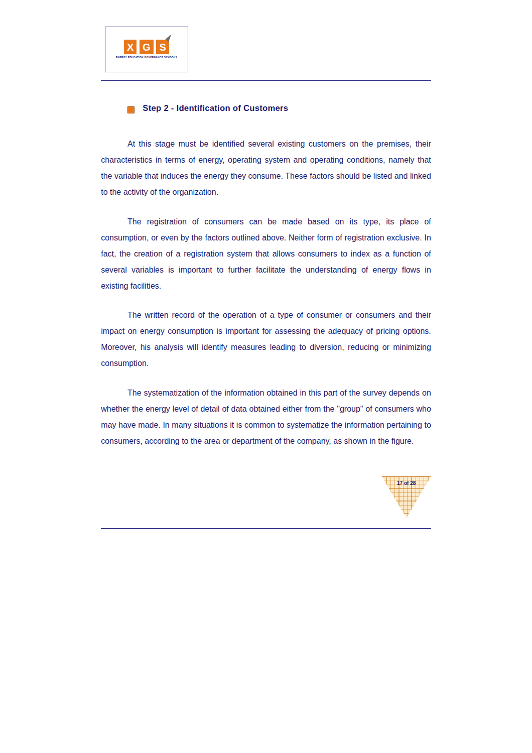X G S
ENERGY EDUCATION GOVERNANCE SCHOOLS
Step 2 - Identification of Customers
At this stage must be identified several existing customers on the premises, their characteristics in terms of energy, operating system and operating conditions, namely that the variable that induces the energy they consume. These factors should be listed and linked to the activity of the organization.
The registration of consumers can be made based on its type, its place of consumption, or even by the factors outlined above. Neither form of registration exclusive. In fact, the creation of a registration system that allows consumers to index as a function of several variables is important to further facilitate the understanding of energy flows in existing facilities.
The written record of the operation of a type of consumer or consumers and their impact on energy consumption is important for assessing the adequacy of pricing options. Moreover, his analysis will identify measures leading to diversion, reducing or minimizing consumption.
The systematization of the information obtained in this part of the survey depends on whether the energy level of detail of data obtained either from the "group" of consumers who may have made. In many situations it is common to systematize the information pertaining to consumers, according to the area or department of the company, as shown in the figure.
17 of 28